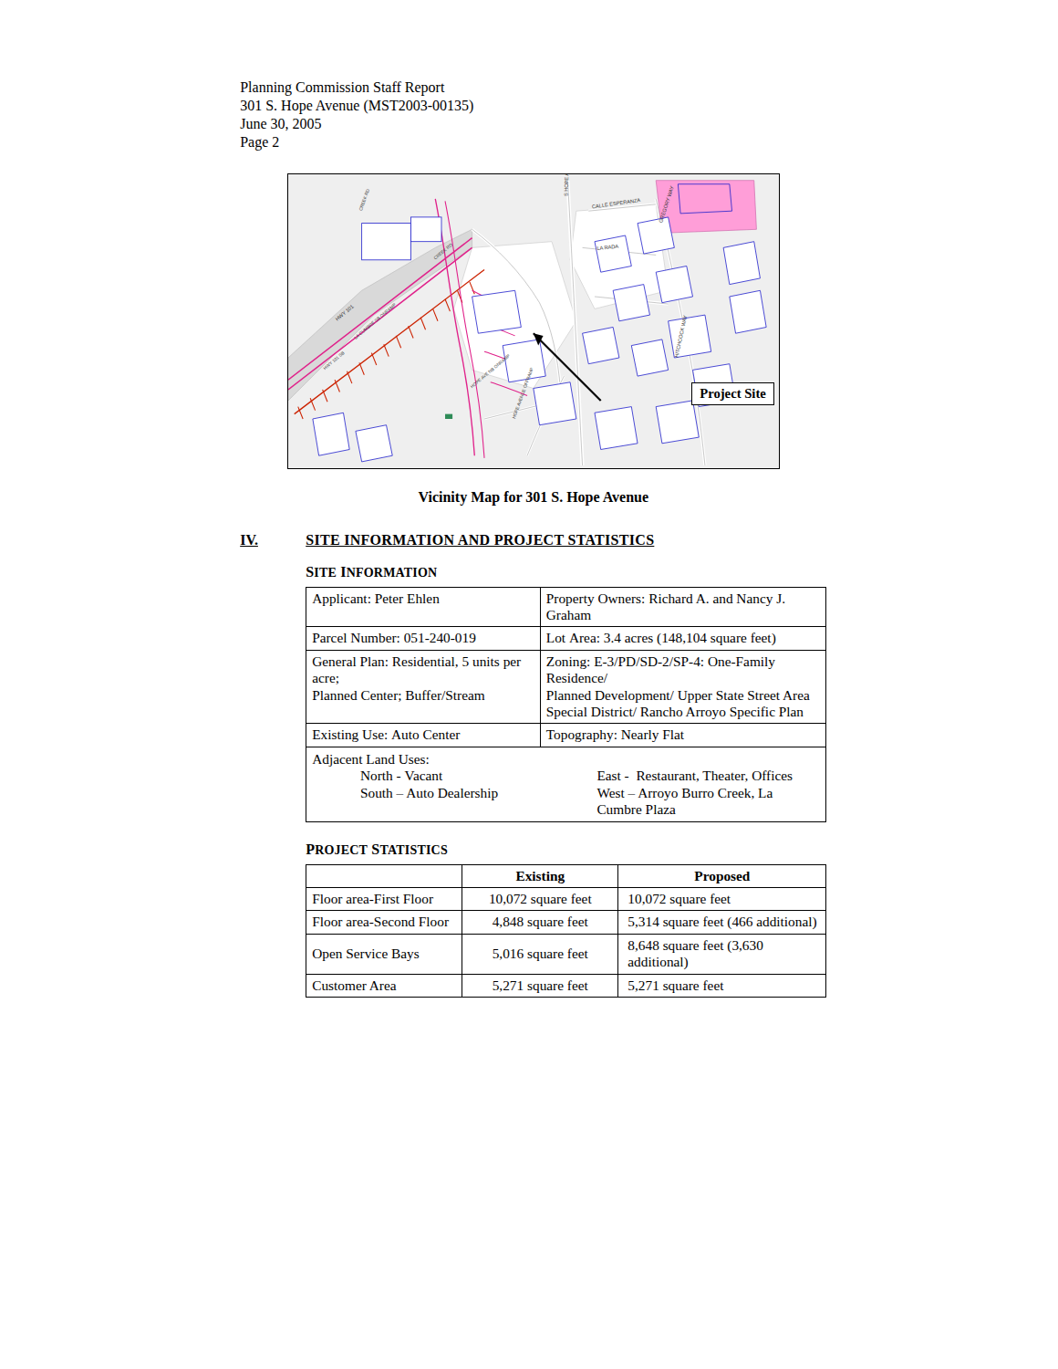Planning Commission Staff Report
301 S. Hope Avenue (MST2003-00135)
June 30, 2005
Page 2
S HOPE AVE. CALLE ESPERANZA LA RADA GREGORY WAY HITCHCOCK WAY HWY 101 LA CUMBRE SB ONRAMP HWY 101 SB CREEK RD HOPE AVE NB ONRAMP HOPE AVENUE OFFRAMP CREEK RD
Project Site
Vicinity Map for 301 S. Hope Avenue
IV.
SITE INFORMATION AND PROJECT STATISTICS
SITE INFORMATION
| Applicant: Peter Ehlen | Property Owners: Richard A. and Nancy J. Graham |
| Parcel Number: 051-240-019 | Lot Area: 3.4 acres (148,104 square feet) |
| General Plan: Residential, 5 units per acre; Planned Center; Buffer/Stream | Zoning: E-3/PD/SD-2/SP-4: One-Family Residence/ Planned Development/ Upper State Street Area Special District/ Rancho Arroyo Specific Plan |
| Existing Use: Auto Center | Topography: Nearly Flat |
| Adjacent Land Uses: North - Vacant East - Restaurant, Theater, Offices South – Auto Dealership West – Arroyo Burro Creek, La Cumbre Plaza |
PROJECT STATISTICS
| | Existing | Proposed |
| --- | --- | --- |
| Floor area-First Floor | 10,072 square feet | 10,072 square feet |
| Floor area-Second Floor | 4,848 square feet | 5,314 square feet (466 additional) |
| Open Service Bays | 5,016 square feet | 8,648 square feet (3,630 additional) |
| Customer Area | 5,271 square feet | 5,271 square feet |